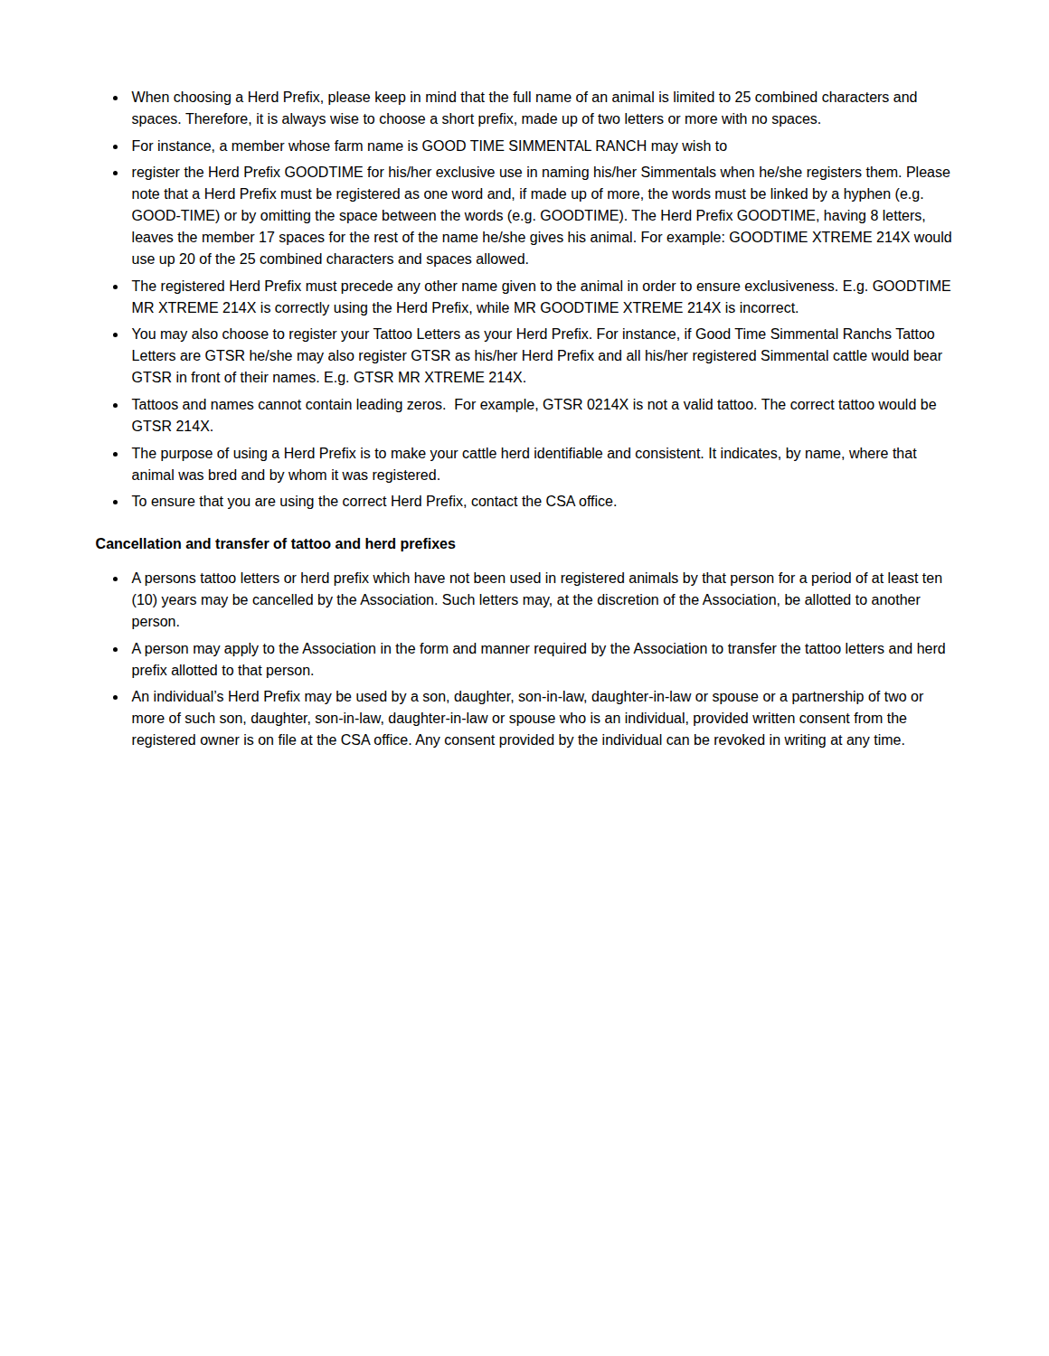When choosing a Herd Prefix, please keep in mind that the full name of an animal is limited to 25 combined characters and spaces. Therefore, it is always wise to choose a short prefix, made up of two letters or more with no spaces.
For instance, a member whose farm name is GOOD TIME SIMMENTAL RANCH may wish to
register the Herd Prefix GOODTIME for his/her exclusive use in naming his/her Simmentals when he/she registers them. Please note that a Herd Prefix must be registered as one word and, if made up of more, the words must be linked by a hyphen (e.g. GOOD-TIME) or by omitting the space between the words (e.g. GOODTIME). The Herd Prefix GOODTIME, having 8 letters, leaves the member 17 spaces for the rest of the name he/she gives his animal. For example: GOODTIME XTREME 214X would use up 20 of the 25 combined characters and spaces allowed.
The registered Herd Prefix must precede any other name given to the animal in order to ensure exclusiveness. E.g. GOODTIME MR XTREME 214X is correctly using the Herd Prefix, while MR GOODTIME XTREME 214X is incorrect.
You may also choose to register your Tattoo Letters as your Herd Prefix. For instance, if Good Time Simmental Ranchs Tattoo Letters are GTSR he/she may also register GTSR as his/her Herd Prefix and all his/her registered Simmental cattle would bear GTSR in front of their names. E.g. GTSR MR XTREME 214X.
Tattoos and names cannot contain leading zeros. For example, GTSR 0214X is not a valid tattoo. The correct tattoo would be GTSR 214X.
The purpose of using a Herd Prefix is to make your cattle herd identifiable and consistent. It indicates, by name, where that animal was bred and by whom it was registered.
To ensure that you are using the correct Herd Prefix, contact the CSA office.
Cancellation and transfer of tattoo and herd prefixes
A persons tattoo letters or herd prefix which have not been used in registered animals by that person for a period of at least ten (10) years may be cancelled by the Association. Such letters may, at the discretion of the Association, be allotted to another person.
A person may apply to the Association in the form and manner required by the Association to transfer the tattoo letters and herd prefix allotted to that person.
An individual’s Herd Prefix may be used by a son, daughter, son-in-law, daughter-in-law or spouse or a partnership of two or more of such son, daughter, son-in-law, daughter-in-law or spouse who is an individual, provided written consent from the registered owner is on file at the CSA office. Any consent provided by the individual can be revoked in writing at any time.